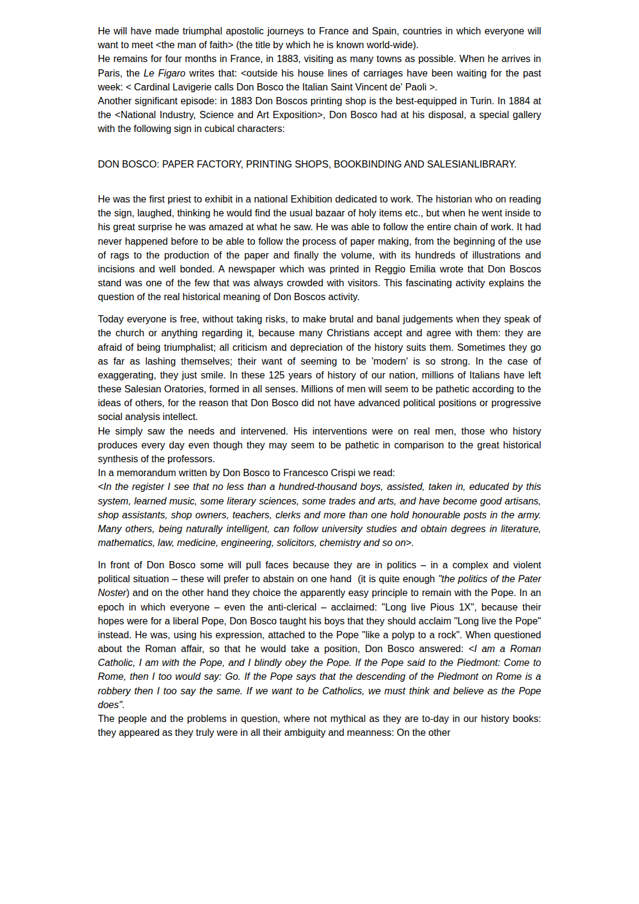He will have made triumphal apostolic journeys to France and Spain, countries in which everyone will want to meet <the man of faith> (the title by which he is known world-wide).
He remains for four months in France, in 1883, visiting as many towns as possible. When he arrives in Paris, the Le Figaro writes that: <outside his house lines of carriages have been waiting for the past week: < Cardinal Lavigerie calls Don Bosco the Italian Saint Vincent de' Paoli >.
Another significant episode: in 1883 Don Boscos printing shop is the best-equipped in Turin. In 1884 at the <National Industry, Science and Art Exposition>, Don Bosco had at his disposal, a special gallery with the following sign in cubical characters:
Don Bosco: paper factory, printing shops, bookbinding and Salesianlibrary.
He was the first priest to exhibit in a national Exhibition dedicated to work. The historian who on reading the sign, laughed, thinking he would find the usual bazaar of holy items etc., but when he went inside to his great surprise he was amazed at what he saw. He was able to follow the entire chain of work. It had never happened before to be able to follow the process of paper making, from the beginning of the use of rags to the production of the paper and finally the volume, with its hundreds of illustrations and incisions and well bonded. A newspaper which was printed in Reggio Emilia wrote that Don Boscos stand was one of the few that was always crowded with visitors. This fascinating activity explains the question of the real historical meaning of Don Boscos activity.
Today everyone is free, without taking risks, to make brutal and banal judgements when they speak of the church or anything regarding it, because many Christians accept and agree with them: they are afraid of being triumphalist; all criticism and depreciation of the history suits them. Sometimes they go as far as lashing themselves; their want of seeming to be 'modern' is so strong. In the case of exaggerating, they just smile. In these 125 years of history of our nation, millions of Italians have left these Salesian Oratories, formed in all senses. Millions of men will seem to be pathetic according to the ideas of others, for the reason that Don Bosco did not have advanced political positions or progressive social analysis intellect.
He simply saw the needs and intervened. His interventions were on real men, those who history produces every day even though they may seem to be pathetic in comparison to the great historical synthesis of the professors.
In a memorandum written by Don Bosco to Francesco Crispi we read:
<In the register I see that no less than a hundred-thousand boys, assisted, taken in, educated by this system, learned music, some literary sciences, some trades and arts, and have become good artisans, shop assistants, shop owners, teachers, clerks and more than one hold honourable posts in the army. Many others, being naturally intelligent, can follow university studies and obtain degrees in literature, mathematics, law, medicine, engineering, solicitors, chemistry and so on>.
In front of Don Bosco some will pull faces because they are in politics – in a complex and violent political situation – these will prefer to abstain on one hand (it is quite enough "the politics of the Pater Noster) and on the other hand they choice the apparently easy principle to remain with the Pope. In an epoch in which everyone – even the anti-clerical – acclaimed: "Long live Pious 1X", because their hopes were for a liberal Pope, Don Bosco taught his boys that they should acclaim "Long live the Pope" instead. He was, using his expression, attached to the Pope "like a polyp to a rock". When questioned about the Roman affair, so that he would take a position, Don Bosco answered: <I am a Roman Catholic, I am with the Pope, and I blindly obey the Pope. If the Pope said to the Piedmont: Come to Rome, then I too would say: Go. If the Pope says that the descending of the Piedmont on Rome is a robbery then I too say the same. If we want to be Catholics, we must think and believe as the Pope does".
The people and the problems in question, where not mythical as they are to-day in our history books: they appeared as they truly were in all their ambiguity and meanness: On the other